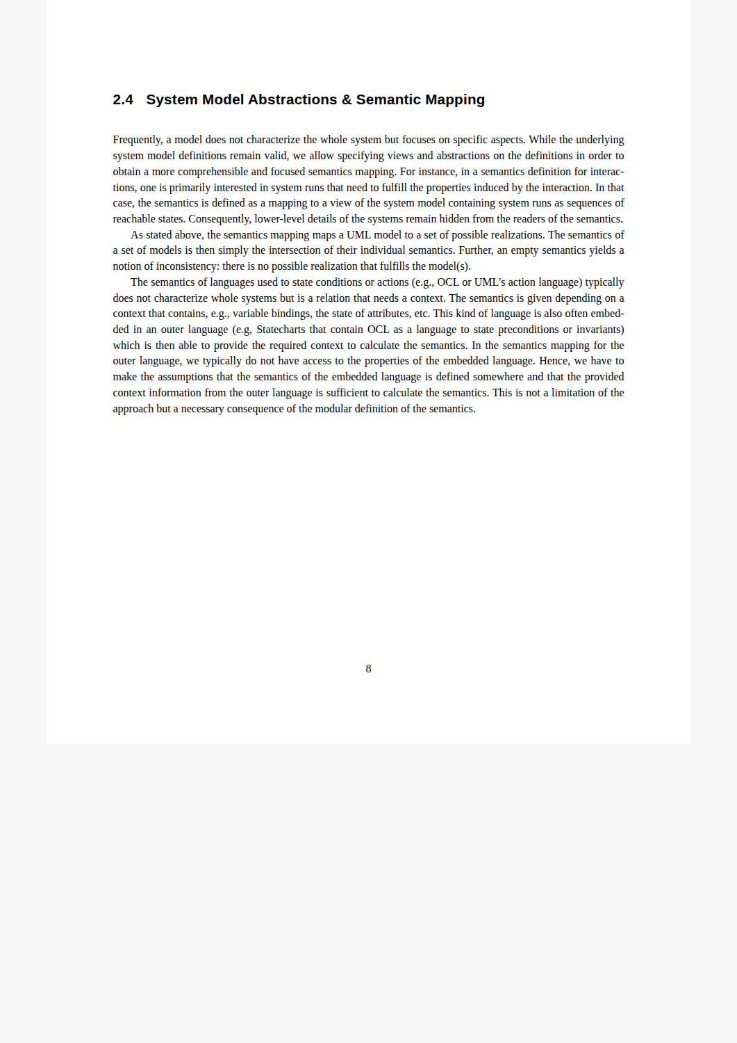2.4 System Model Abstractions & Semantic Mapping
Frequently, a model does not characterize the whole system but focuses on specific aspects. While the underlying system model definitions remain valid, we allow specifying views and abstractions on the definitions in order to obtain a more comprehensible and focused semantics mapping. For instance, in a semantics definition for interactions, one is primarily interested in system runs that need to fulfill the properties induced by the interaction. In that case, the semantics is defined as a mapping to a view of the system model containing system runs as sequences of reachable states. Consequently, lower-level details of the systems remain hidden from the readers of the semantics.
As stated above, the semantics mapping maps a UML model to a set of possible realizations. The semantics of a set of models is then simply the intersection of their individual semantics. Further, an empty semantics yields a notion of inconsistency: there is no possible realization that fulfills the model(s).
The semantics of languages used to state conditions or actions (e.g., OCL or UML's action language) typically does not characterize whole systems but is a relation that needs a context. The semantics is given depending on a context that contains, e.g., variable bindings, the state of attributes, etc. This kind of language is also often embedded in an outer language (e.g, Statecharts that contain OCL as a language to state preconditions or invariants) which is then able to provide the required context to calculate the semantics. In the semantics mapping for the outer language, we typically do not have access to the properties of the embedded language. Hence, we have to make the assumptions that the semantics of the embedded language is defined somewhere and that the provided context information from the outer language is sufficient to calculate the semantics. This is not a limitation of the approach but a necessary consequence of the modular definition of the semantics.
8